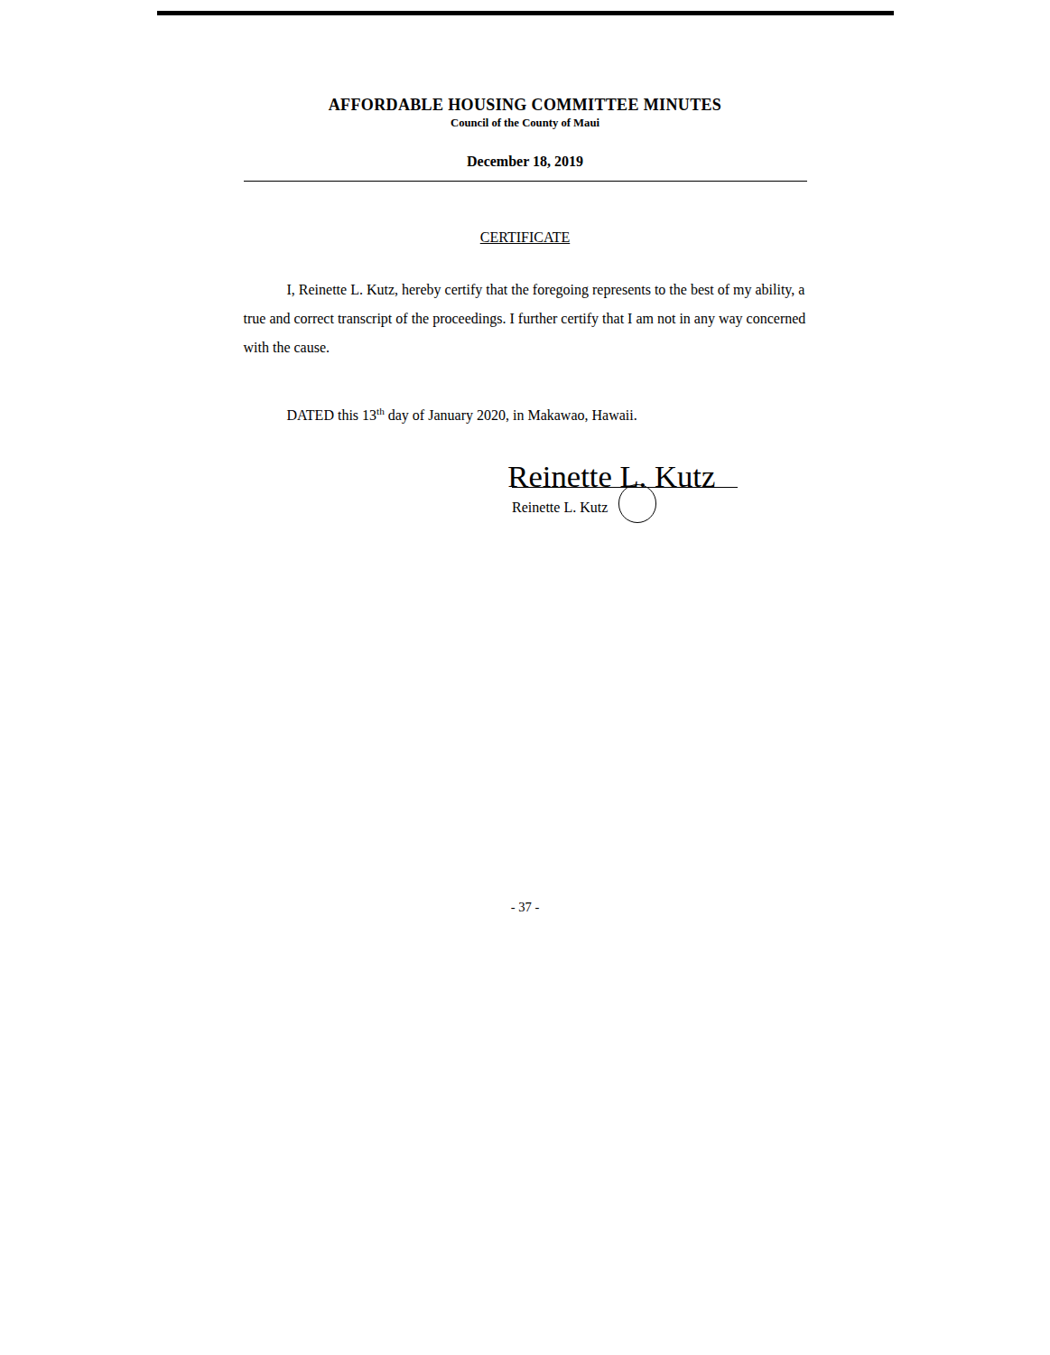AFFORDABLE HOUSING COMMITTEE MINUTES
Council of the County of Maui
December 18, 2019
CERTIFICATE
I, Reinette L. Kutz, hereby certify that the foregoing represents to the best of my ability, a true and correct transcript of the proceedings. I further certify that I am not in any way concerned with the cause.
DATED this 13th day of January 2020, in Makawao, Hawaii.
Reinette L. Kutz
Reinette L. Kutz
- 37 -